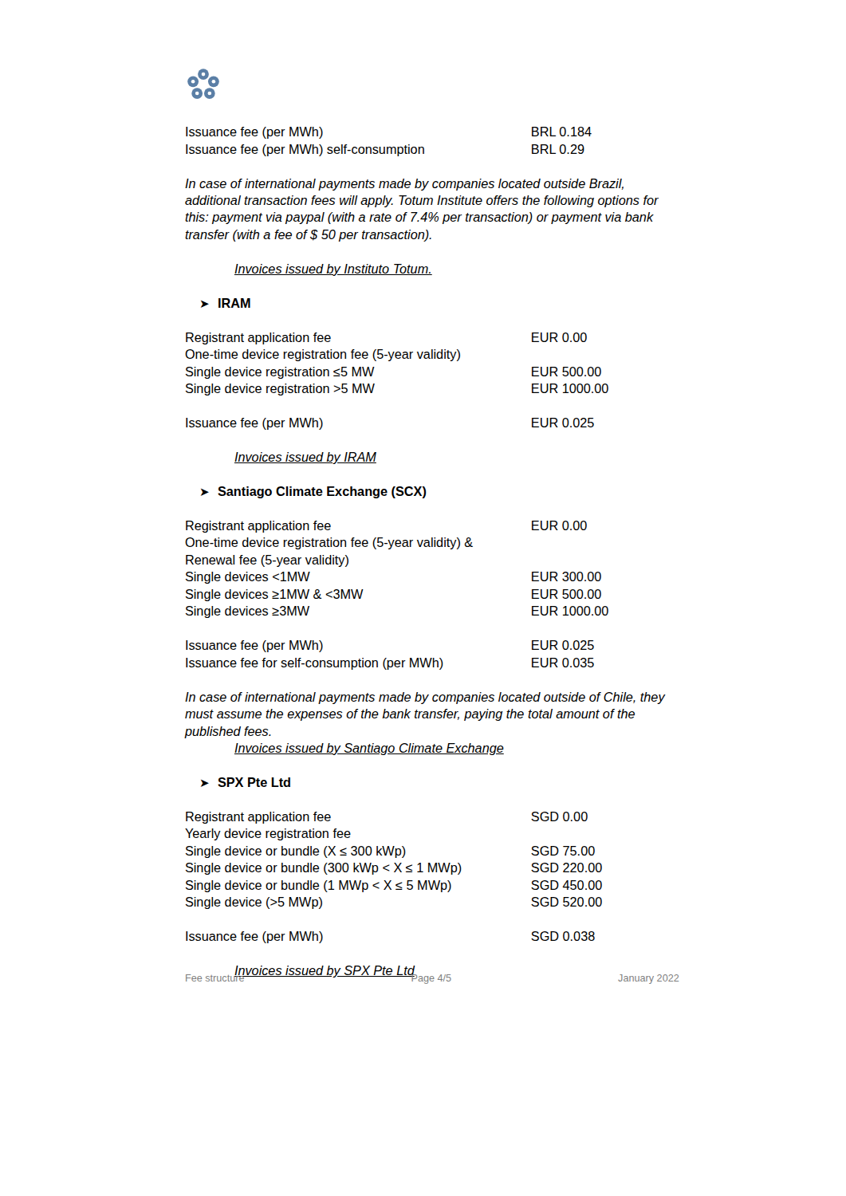| Issuance fee (per MWh) | BRL 0.184 |
| Issuance fee (per MWh) self-consumption | BRL 0.29 |
In case of international payments made by companies located outside Brazil, additional transaction fees will apply. Totum Institute offers the following options for this: payment via paypal (with a rate of 7.4% per transaction) or payment via bank transfer (with a fee of $ 50 per transaction).
Invoices issued by Instituto Totum.
➤IRAM
| Registrant application fee | EUR 0.00 |
| One-time device registration fee (5-year validity) | |
| Single device registration ≤5 MW | EUR 500.00 |
| Single device registration >5 MW | EUR 1000.00 |
| Issuance fee (per MWh) | EUR 0.025 |
Invoices issued by IRAM
➤Santiago Climate Exchange (SCX)
| Registrant application fee | EUR 0.00 |
| One-time device registration fee (5-year validity) & | |
| Renewal fee (5-year validity) | |
| Single devices <1MW | EUR 300.00 |
| Single devices ≥1MW & <3MW | EUR 500.00 |
| Single devices ≥3MW | EUR 1000.00 |
| Issuance fee (per MWh) | EUR 0.025 |
| Issuance fee for self-consumption (per MWh) | EUR 0.035 |
In case of international payments made by companies located outside of Chile, they must assume the expenses of the bank transfer, paying the total amount of the published fees.
Invoices issued by Santiago Climate Exchange
➤SPX Pte Ltd
| Registrant application fee | SGD 0.00 |
| Yearly device registration fee | |
| Single device or bundle (X ≤ 300 kWp) | SGD 75.00 |
| Single device or bundle (300 kWp < X ≤ 1 MWp) | SGD 220.00 |
| Single device or bundle (1 MWp < X ≤ 5 MWp) | SGD 450.00 |
| Single device (>5 MWp) | SGD 520.00 |
| Issuance fee (per MWh) | SGD 0.038 |
Invoices issued by SPX Pte Ltd
Fee structure Page 4/5 January 2022